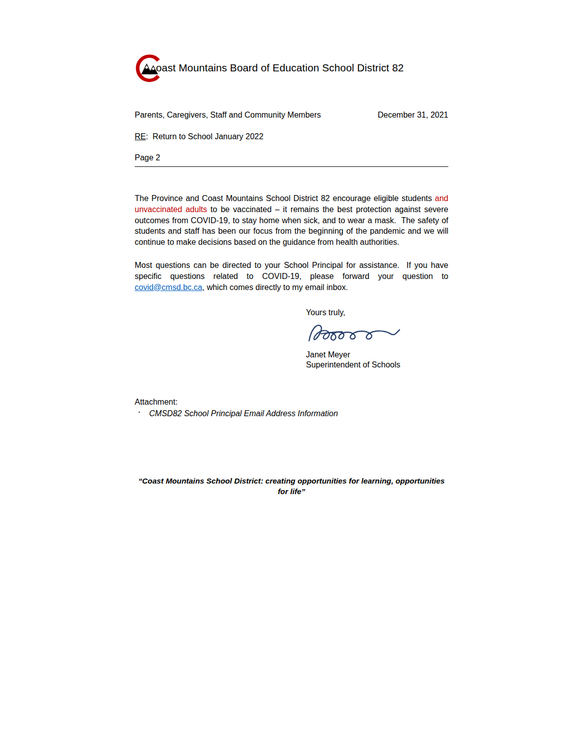oast Mountains Board of Education School District 82
Parents, Caregivers, Staff and Community Members
December 31, 2021
RE: Return to School January 2022
Page 2
The Province and Coast Mountains School District 82 encourage eligible students and unvaccinated adults to be vaccinated – it remains the best protection against severe outcomes from COVID-19, to stay home when sick, and to wear a mask. The safety of students and staff has been our focus from the beginning of the pandemic and we will continue to make decisions based on the guidance from health authorities.
Most questions can be directed to your School Principal for assistance. If you have specific questions related to COVID-19, please forward your question to covid@cmsd.bc.ca, which comes directly to my email inbox.
Yours truly,
Janet Meyer
Superintendent of Schools
Attachment:
CMSD82 School Principal Email Address Information
“Coast Mountains School District: creating opportunities for learning, opportunities for life”